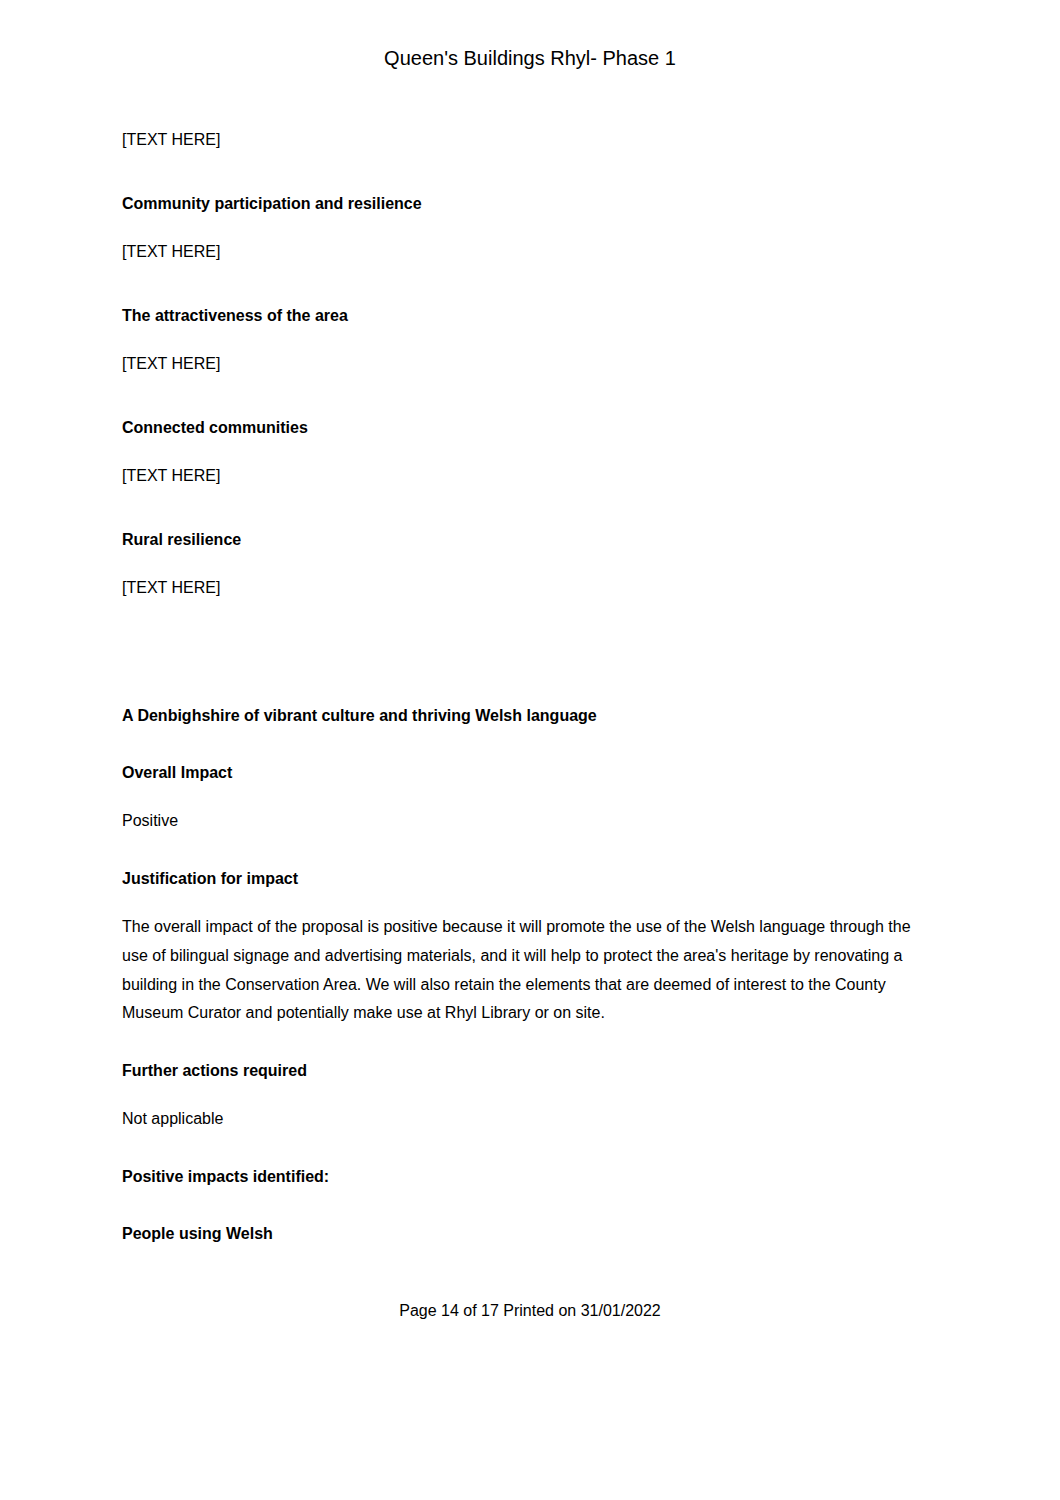Queen's Buildings Rhyl- Phase 1
[TEXT HERE]
Community participation and resilience
[TEXT HERE]
The attractiveness of the area
[TEXT HERE]
Connected communities
[TEXT HERE]
Rural resilience
[TEXT HERE]
A Denbighshire of vibrant culture and thriving Welsh language
Overall Impact
Positive
Justification for impact
The overall impact of the proposal is positive because it will promote the use of the Welsh language through the use of bilingual signage and advertising materials, and it will help to protect the area's heritage by renovating a building in the Conservation Area. We will also retain the elements that are deemed of interest to the County Museum Curator and potentially make use at Rhyl Library or on site.
Further actions required
Not applicable
Positive impacts identified:
People using Welsh
Page 14 of 17 Printed on 31/01/2022